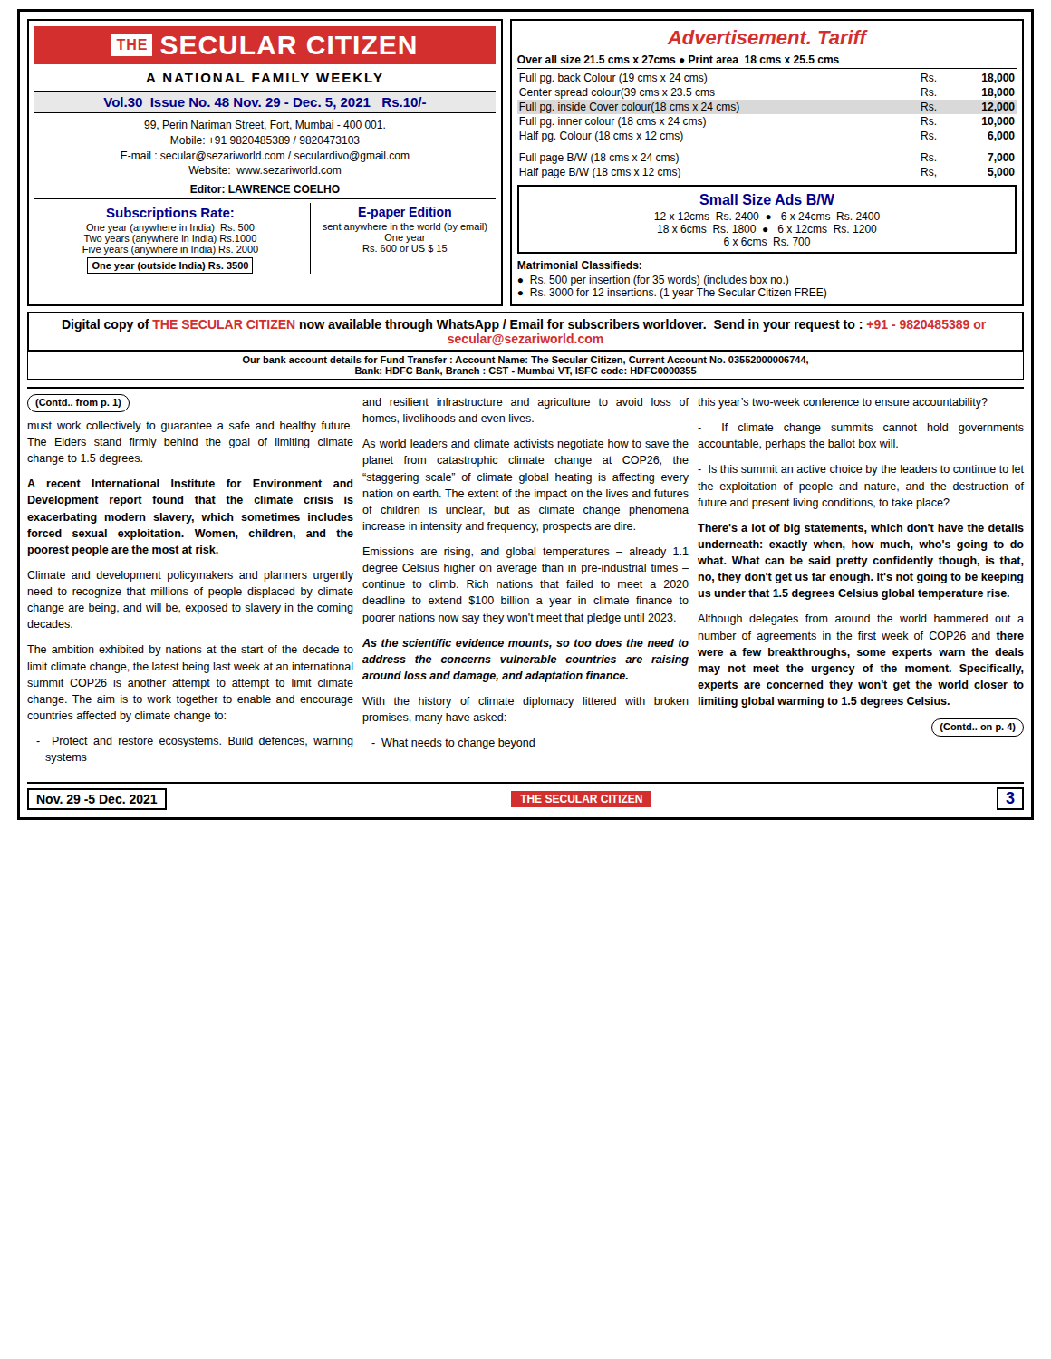THE SECULAR CITIZEN
A NATIONAL FAMILY WEEKLY
Vol.30 Issue No. 48 Nov. 29 - Dec. 5, 2021 Rs.10/-
99, Perin Nariman Street, Fort, Mumbai - 400 001.
Mobile: +91 9820485389 / 9820473103
E-mail : secular@sezariworld.com / seculardivo@gmail.com
Website: www.sezariworld.com
Editor: LAWRENCE COELHO
Subscriptions Rate:
One year (anywhere in India) Rs. 500
Two years (anywhere in India) Rs.1000
Five years (anywhere in India) Rs. 2000
One year (outside India) Rs. 3500
E-paper Edition
sent anywhere in the world (by email)
One year
Rs. 600 or US $ 15
Advertisement. Tariff
Over all size 21.5 cms x 27cms ● Print area 18 cms x 25.5 cms
| Full pg. back Colour (19 cms x 24 cms) | Rs. | 18,000 |
| Center spread colour(39 cms x 23.5 cms | Rs. | 18,000 |
| Full pg. inside Cover colour(18 cms x 24 cms) | Rs. | 12,000 |
| Full pg. inner colour (18 cms x 24 cms) | Rs. | 10,000 |
| Half pg. Colour (18 cms x 12 cms) | Rs. | 6,000 |
| Full page B/W (18 cms x 24 cms) | Rs. | 7,000 |
| Half page B/W (18 cms x 12 cms) | Rs, | 5,000 |
Small Size Ads B/W
12 x 12cms Rs. 2400 ● 6 x 24cms Rs. 2400
18 x 6cms Rs. 1800 ● 6 x 12cms Rs. 1200
6 x 6cms Rs. 700
Matrimonial Classifieds: ● Rs. 500 per insertion (for 35 words) (includes box no.)
● Rs. 3000 for 12 insertions. (1 year The Secular Citizen FREE)
Digital copy of THE SECULAR CITIZEN now available through WhatsApp / Email for subscribers worldover. Send in your request to : +91 - 9820485389 or secular@sezariworld.com
Our bank account details for Fund Transfer : Account Name: The Secular Citizen, Current Account No. 03552000006744,
Bank: HDFC Bank, Branch : CST - Mumbai VT, ISFC code: HDFC0000355
(Contd.. from p. 1)
must work collectively to guarantee a safe and healthy future. The Elders stand firmly behind the goal of limiting climate change to 1.5 degrees.
A recent International Institute for Environment and Development report found that the climate crisis is exacerbating modern slavery, which sometimes includes forced sexual exploitation. Women, children, and the poorest people are the most at risk.
Climate and development policymakers and planners urgently need to recognize that millions of people displaced by climate change are being, and will be, exposed to slavery in the coming decades.
The ambition exhibited by nations at the start of the decade to limit climate change, the latest being last week at an international summit COP26 is another attempt to attempt to limit climate change. The aim is to work together to enable and encourage countries affected by climate change to:
- Protect and restore ecosystems. Build defences, warning systems
and resilient infrastructure and agriculture to avoid loss of homes, livelihoods and even lives.
As world leaders and climate activists negotiate how to save the planet from catastrophic climate change at COP26, the “staggering scale” of climate global heating is affecting every nation on earth. The extent of the impact on the lives and futures of children is unclear, but as climate change phenomena increase in intensity and frequency, prospects are dire.
Emissions are rising, and global temperatures – already 1.1 degree Celsius higher on average than in pre-industrial times – continue to climb. Rich nations that failed to meet a 2020 deadline to extend $100 billion a year in climate finance to poorer nations now say they won't meet that pledge until 2023.
As the scientific evidence mounts, so too does the need to address the concerns vulnerable countries are raising around loss and damage, and adaptation finance.
With the history of climate diplomacy littered with broken promises, many have asked:
- What needs to change beyond
this year’s two-week conference to ensure accountability?
- If climate change summits cannot hold governments accountable, perhaps the ballot box will.
- Is this summit an active choice by the leaders to continue to let the exploitation of people and nature, and the destruction of future and present living conditions, to take place?
There's a lot of big statements, which don't have the details underneath: exactly when, how much, who's going to do what. What can be said pretty confidently though, is that, no, they don't get us far enough. It's not going to be keeping us under that 1.5 degrees Celsius global temperature rise.
Although delegates from around the world hammered out a number of agreements in the first week of COP26 and there were a few breakthroughs, some experts warn the deals may not meet the urgency of the moment. Specifically, experts are concerned they won't get the world closer to limiting global warming to 1.5 degrees Celsius.
(Contd.. on p. 4)
Nov. 29 -5 Dec. 2021
THE SECULAR CITIZEN
3